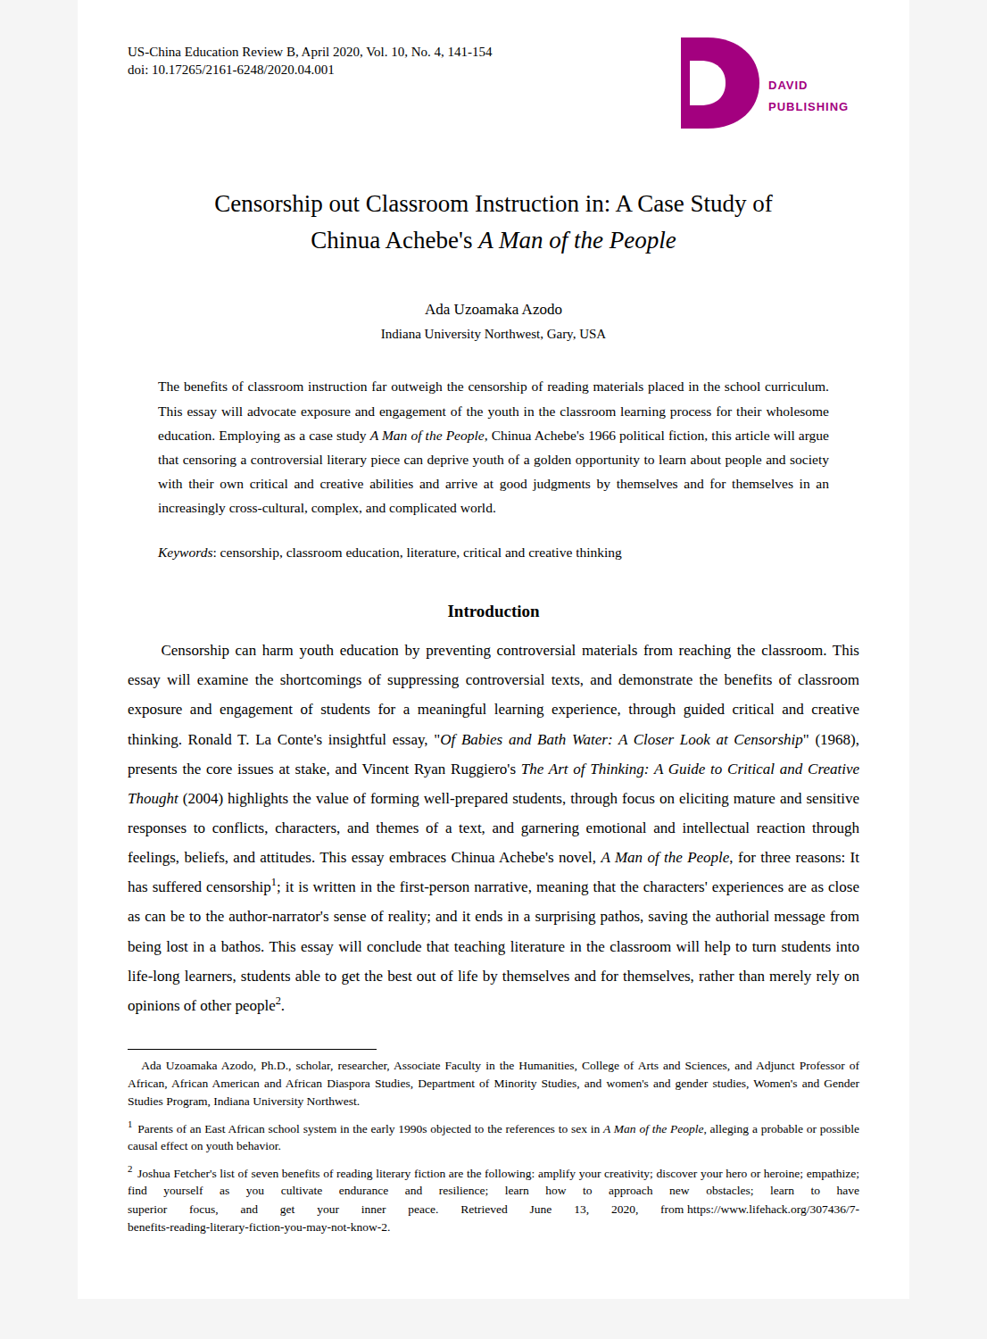US-China Education Review B, April 2020, Vol. 10, No. 4, 141-154
doi: 10.17265/2161-6248/2020.04.001
DAVID PUBLISHING
Censorship out Classroom Instruction in: A Case Study of
Chinua Achebe's A Man of the People
Ada Uzoamaka Azodo
Indiana University Northwest, Gary, USA
The benefits of classroom instruction far outweigh the censorship of reading materials placed in the school curriculum. This essay will advocate exposure and engagement of the youth in the classroom learning process for their wholesome education. Employing as a case study A Man of the People, Chinua Achebe's 1966 political fiction, this article will argue that censoring a controversial literary piece can deprive youth of a golden opportunity to learn about people and society with their own critical and creative abilities and arrive at good judgments by themselves and for themselves in an increasingly cross-cultural, complex, and complicated world.
Keywords: censorship, classroom education, literature, critical and creative thinking
Introduction
Censorship can harm youth education by preventing controversial materials from reaching the classroom. This essay will examine the shortcomings of suppressing controversial texts, and demonstrate the benefits of classroom exposure and engagement of students for a meaningful learning experience, through guided critical and creative thinking. Ronald T. La Conte's insightful essay, "Of Babies and Bath Water: A Closer Look at Censorship" (1968), presents the core issues at stake, and Vincent Ryan Ruggiero's The Art of Thinking: A Guide to Critical and Creative Thought (2004) highlights the value of forming well-prepared students, through focus on eliciting mature and sensitive responses to conflicts, characters, and themes of a text, and garnering emotional and intellectual reaction through feelings, beliefs, and attitudes. This essay embraces Chinua Achebe's novel, A Man of the People, for three reasons: It has suffered censorship1; it is written in the first-person narrative, meaning that the characters' experiences are as close as can be to the author-narrator's sense of reality; and it ends in a surprising pathos, saving the authorial message from being lost in a bathos. This essay will conclude that teaching literature in the classroom will help to turn students into life-long learners, students able to get the best out of life by themselves and for themselves, rather than merely rely on opinions of other people2.
Ada Uzoamaka Azodo, Ph.D., scholar, researcher, Associate Faculty in the Humanities, College of Arts and Sciences, and Adjunct Professor of African, African American and African Diaspora Studies, Department of Minority Studies, and women's and gender studies, Women's and Gender Studies Program, Indiana University Northwest.
1 Parents of an East African school system in the early 1990s objected to the references to sex in A Man of the People, alleging a probable or possible causal effect on youth behavior.
2 Joshua Fetcher's list of seven benefits of reading literary fiction are the following: amplify your creativity; discover your hero or heroine; empathize; find yourself as you cultivate endurance and resilience; learn how to approach new obstacles; learn to have superior focus, and get your inner peace. Retrieved June 13, 2020, from https://www.lifehack.org/307436/7-benefits-reading-literary-fiction-you-may-not-know-2.